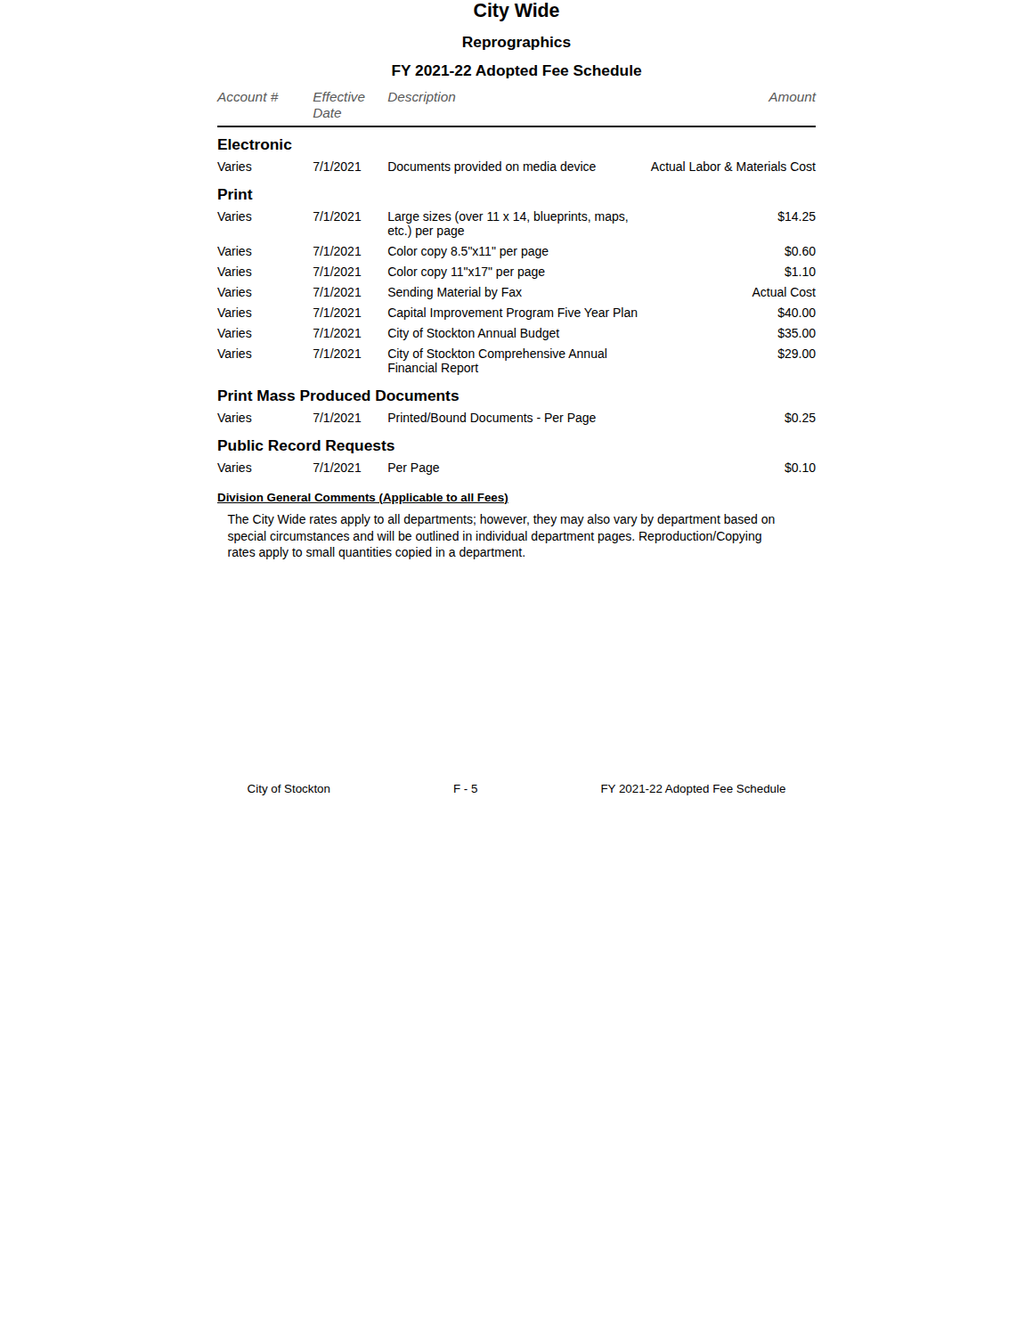City Wide
Reprographics
FY 2021-22 Adopted Fee Schedule
| Account # | Effective Date | Description | Amount |
| --- | --- | --- | --- |
| Electronic |
| Varies | 7/1/2021 | Documents provided on media device | Actual Labor & Materials Cost |
| Print |
| Varies | 7/1/2021 | Large sizes (over 11 x 14, blueprints, maps, etc.) per page | $14.25 |
| Varies | 7/1/2021 | Color copy 8.5"x11" per page | $0.60 |
| Varies | 7/1/2021 | Color copy 11"x17" per page | $1.10 |
| Varies | 7/1/2021 | Sending Material by Fax | Actual Cost |
| Varies | 7/1/2021 | Capital Improvement Program Five Year Plan | $40.00 |
| Varies | 7/1/2021 | City of Stockton Annual Budget | $35.00 |
| Varies | 7/1/2021 | City of Stockton Comprehensive Annual Financial Report | $29.00 |
| Print Mass Produced Documents |
| Varies | 7/1/2021 | Printed/Bound Documents - Per Page | $0.25 |
| Public Record Requests |
| Varies | 7/1/2021 | Per Page | $0.10 |
Division General Comments (Applicable to all Fees)
The City Wide rates apply to all departments; however, they may also vary by department based on special circumstances and will be outlined in individual department pages. Reproduction/Copying rates apply to small quantities copied in a department.
City of Stockton
F - 5
FY 2021-22 Adopted Fee Schedule